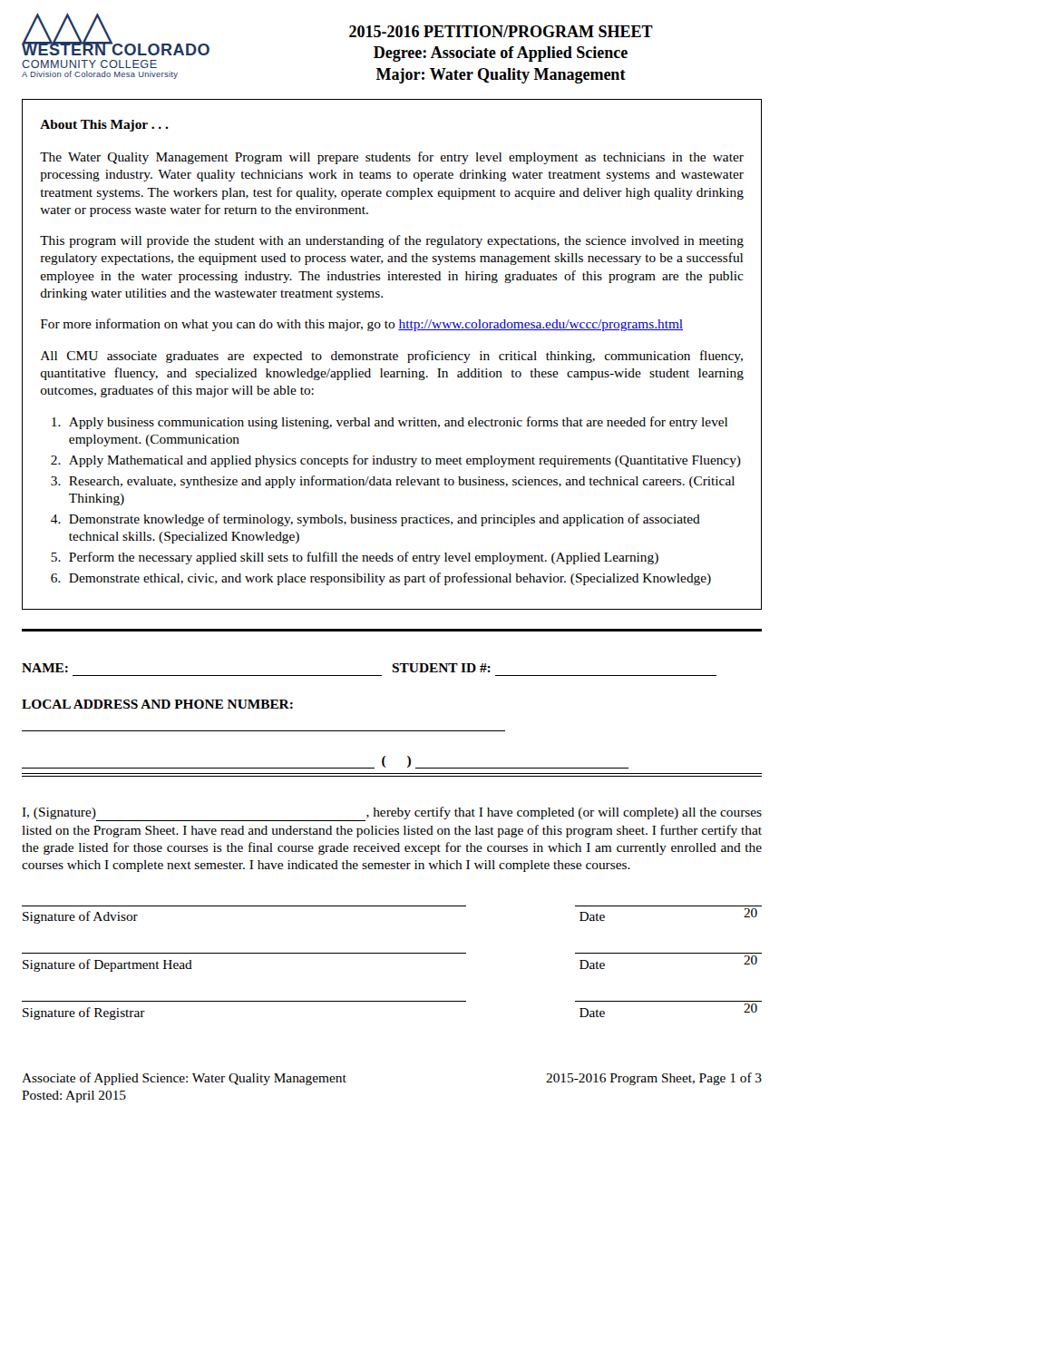△△△
WESTERN COLORADO
COMMUNITY COLLEGE
A Division of Colorado Mesa University
2015-2016 PETITION/PROGRAM SHEET
Degree: Associate of Applied Science
Major: Water Quality Management
About This Major . . .
The Water Quality Management Program will prepare students for entry level employment as technicians in the water processing industry. Water quality technicians work in teams to operate drinking water treatment systems and wastewater treatment systems. The workers plan, test for quality, operate complex equipment to acquire and deliver high quality drinking water or process waste water for return to the environment.
This program will provide the student with an understanding of the regulatory expectations, the science involved in meeting regulatory expectations, the equipment used to process water, and the systems management skills necessary to be a successful employee in the water processing industry. The industries interested in hiring graduates of this program are the public drinking water utilities and the wastewater treatment systems.
For more information on what you can do with this major, go to http://www.coloradomesa.edu/wccc/programs.html
All CMU associate graduates are expected to demonstrate proficiency in critical thinking, communication fluency, quantitative fluency, and specialized knowledge/applied learning. In addition to these campus-wide student learning outcomes, graduates of this major will be able to:
Apply business communication using listening, verbal and written, and electronic forms that are needed for entry level employment. (Communication
Apply Mathematical and applied physics concepts for industry to meet employment requirements (Quantitative Fluency)
Research, evaluate, synthesize and apply information/data relevant to business, sciences, and technical careers. (Critical Thinking)
Demonstrate knowledge of terminology, symbols, business practices, and principles and application of associated technical skills. (Specialized Knowledge)
Perform the necessary applied skill sets to fulfill the needs of entry level employment. (Applied Learning)
Demonstrate ethical, civic, and work place responsibility as part of professional behavior. (Specialized Knowledge)
NAME: STUDENT ID #:
LOCAL ADDRESS AND PHONE NUMBER:
( )
I, (Signature) , hereby certify that I have completed (or will complete) all the courses listed on the Program Sheet. I have read and understand the policies listed on the last page of this program sheet. I further certify that the grade listed for those courses is the final course grade received except for the courses in which I am currently enrolled and the courses which I complete next semester. I have indicated the semester in which I will complete these courses.
20
Signature of Advisor
Date
20
Signature of Department Head
Date
20
Signature of Registrar
Date
Associate of Applied Science: Water Quality Management
Posted: April 2015
2015-2016 Program Sheet, Page 1 of 3